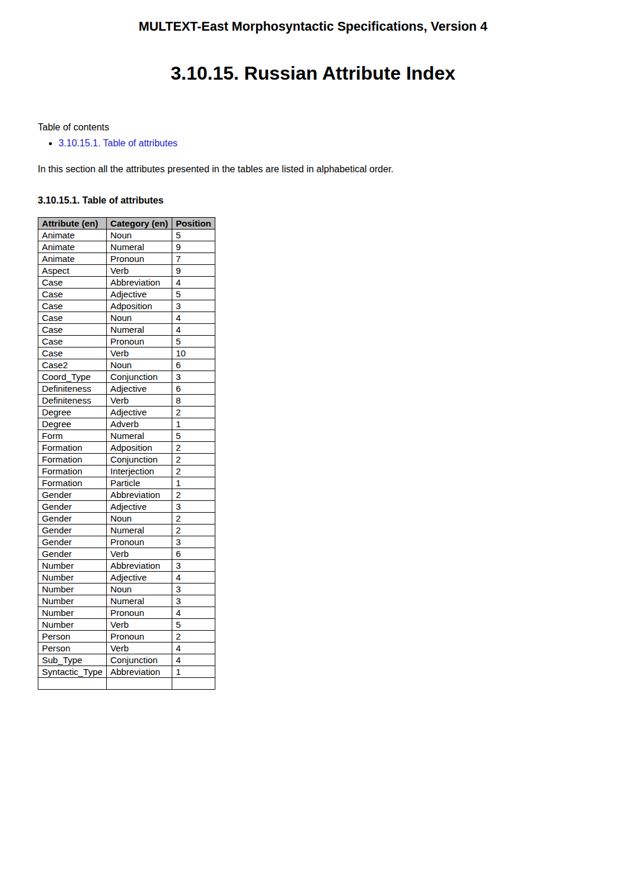MULTEXT-East Morphosyntactic Specifications, Version 4
3.10.15. Russian Attribute Index
Table of contents
3.10.15.1. Table of attributes
In this section all the attributes presented in the tables are listed in alphabetical order.
3.10.15.1. Table of attributes
| Attribute (en) | Category (en) | Position |
| --- | --- | --- |
| Animate | Noun | 5 |
| Animate | Numeral | 9 |
| Animate | Pronoun | 7 |
| Aspect | Verb | 9 |
| Case | Abbreviation | 4 |
| Case | Adjective | 5 |
| Case | Adposition | 3 |
| Case | Noun | 4 |
| Case | Numeral | 4 |
| Case | Pronoun | 5 |
| Case | Verb | 10 |
| Case2 | Noun | 6 |
| Coord_Type | Conjunction | 3 |
| Definiteness | Adjective | 6 |
| Definiteness | Verb | 8 |
| Degree | Adjective | 2 |
| Degree | Adverb | 1 |
| Form | Numeral | 5 |
| Formation | Adposition | 2 |
| Formation | Conjunction | 2 |
| Formation | Interjection | 2 |
| Formation | Particle | 1 |
| Gender | Abbreviation | 2 |
| Gender | Adjective | 3 |
| Gender | Noun | 2 |
| Gender | Numeral | 2 |
| Gender | Pronoun | 3 |
| Gender | Verb | 6 |
| Number | Abbreviation | 3 |
| Number | Adjective | 4 |
| Number | Noun | 3 |
| Number | Numeral | 3 |
| Number | Pronoun | 4 |
| Number | Verb | 5 |
| Person | Pronoun | 2 |
| Person | Verb | 4 |
| Sub_Type | Conjunction | 4 |
| Syntactic_Type | Abbreviation | 1 |